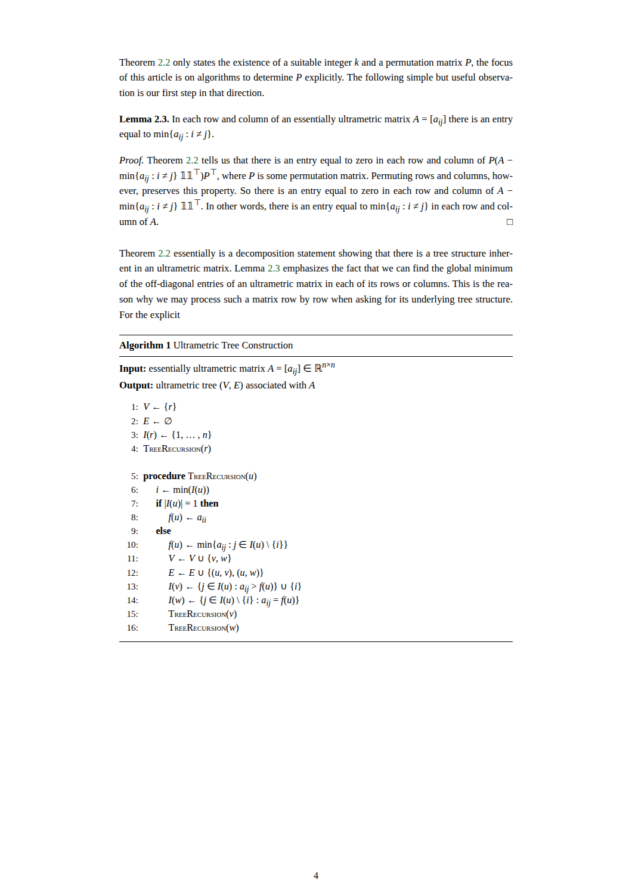Theorem 2.2 only states the existence of a suitable integer k and a permutation matrix P, the focus of this article is on algorithms to determine P explicitly. The following simple but useful observation is our first step in that direction.
Lemma 2.3. In each row and column of an essentially ultrametric matrix A = [aij] there is an entry equal to min{aij : i ≠ j}.
Proof. Theorem 2.2 tells us that there is an entry equal to zero in each row and column of P(A − min{aij : i ≠ j} 𝟙𝟙⊤)P⊤, where P is some permutation matrix. Permuting rows and columns, however, preserves this property. So there is an entry equal to zero in each row and column of A − min{aij : i ≠ j} 𝟙𝟙⊤. In other words, there is an entry equal to min{aij : i ≠ j} in each row and column of A. □
Theorem 2.2 essentially is a decomposition statement showing that there is a tree structure inherent in an ultrametric matrix. Lemma 2.3 emphasizes the fact that we can find the global minimum of the off-diagonal entries of an ultrametric matrix in each of its rows or columns. This is the reason why we may process such a matrix row by row when asking for its underlying tree structure. For the explicit
Algorithm 1 Ultrametric Tree Construction
Input: essentially ultrametric matrix A = [aij] ∈ ℝn×n
Output: ultrametric tree (V, E) associated with A
| 1: | V ← { r } |
| 2: | E ← ∅ |
| 3: | I ( r ) ← {1, … , n } |
| 4: | TreeRecursion ( r ) |
| 5: | procedure TreeRecursion ( u ) |
| 6: | i ← min( I ( u )) |
| 7: | if / I ( u )/ = 1 then |
| 8: | f ( u ) ← a ii |
| 9: | else |
| 10: | f ( u ) ← min{ a ij : j ∈ I ( u ) \ { i }} |
| 11: | V ← V ∪ { v , w } |
| 12: | E ← E ∪ {( u , v ), ( u , w )} |
| 13: | I ( v ) ← { j ∈ I ( u ) : a ij > f ( u )} ∪ { i } |
| 14: | I ( w ) ← { j ∈ I ( u ) \ { i } : a ij = f ( u )} |
| 15: | TreeRecursion ( v ) |
| 16: | TreeRecursion ( w ) |
4